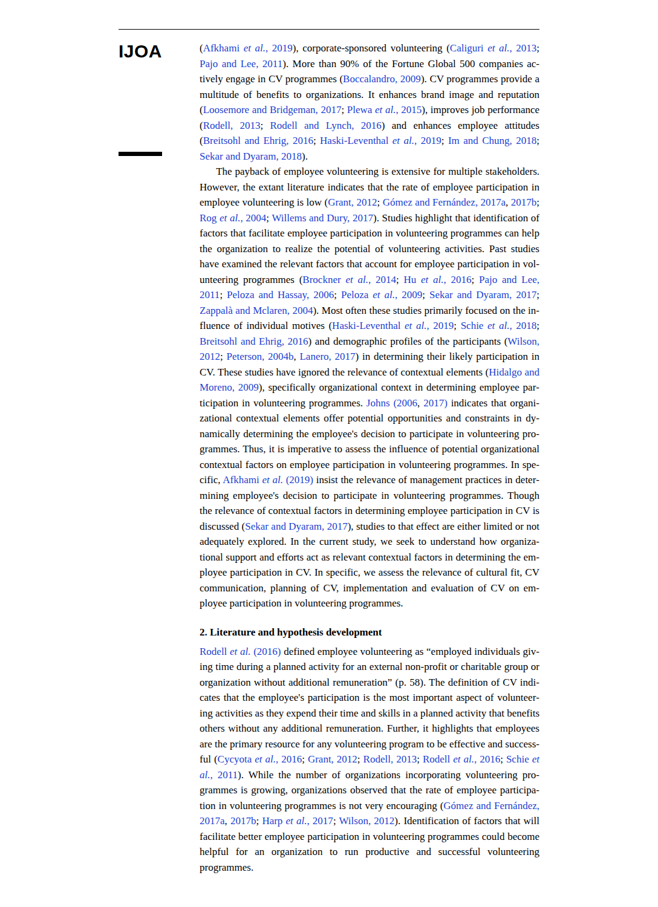IJOA
(Afkhami et al., 2019), corporate-sponsored volunteering (Caliguri et al., 2013; Pajo and Lee, 2011). More than 90% of the Fortune Global 500 companies actively engage in CV programmes (Boccalandro, 2009). CV programmes provide a multitude of benefits to organizations. It enhances brand image and reputation (Loosemore and Bridgeman, 2017; Plewa et al., 2015), improves job performance (Rodell, 2013; Rodell and Lynch, 2016) and enhances employee attitudes (Breitsohl and Ehrig, 2016; Haski-Leventhal et al., 2019; Im and Chung, 2018; Sekar and Dyaram, 2018).
The payback of employee volunteering is extensive for multiple stakeholders. However, the extant literature indicates that the rate of employee participation in employee volunteering is low (Grant, 2012; Gómez and Fernández, 2017a, 2017b; Rog et al., 2004; Willems and Dury, 2017). Studies highlight that identification of factors that facilitate employee participation in volunteering programmes can help the organization to realize the potential of volunteering activities. Past studies have examined the relevant factors that account for employee participation in volunteering programmes (Brockner et al., 2014; Hu et al., 2016; Pajo and Lee, 2011; Peloza and Hassay, 2006; Peloza et al., 2009; Sekar and Dyaram, 2017; Zappalà and Mclaren, 2004). Most often these studies primarily focused on the influence of individual motives (Haski-Leventhal et al., 2019; Schie et al., 2018; Breitsohl and Ehrig, 2016) and demographic profiles of the participants (Wilson, 2012; Peterson, 2004b, Lanero, 2017) in determining their likely participation in CV. These studies have ignored the relevance of contextual elements (Hidalgo and Moreno, 2009), specifically organizational context in determining employee participation in volunteering programmes. Johns (2006, 2017) indicates that organizational contextual elements offer potential opportunities and constraints in dynamically determining the employee's decision to participate in volunteering programmes. Thus, it is imperative to assess the influence of potential organizational contextual factors on employee participation in volunteering programmes. In specific, Afkhami et al. (2019) insist the relevance of management practices in determining employee's decision to participate in volunteering programmes. Though the relevance of contextual factors in determining employee participation in CV is discussed (Sekar and Dyaram, 2017), studies to that effect are either limited or not adequately explored. In the current study, we seek to understand how organizational support and efforts act as relevant contextual factors in determining the employee participation in CV. In specific, we assess the relevance of cultural fit, CV communication, planning of CV, implementation and evaluation of CV on employee participation in volunteering programmes.
2. Literature and hypothesis development
Rodell et al. (2016) defined employee volunteering as “employed individuals giving time during a planned activity for an external non-profit or charitable group or organization without additional remuneration” (p. 58). The definition of CV indicates that the employee's participation is the most important aspect of volunteering activities as they expend their time and skills in a planned activity that benefits others without any additional remuneration. Further, it highlights that employees are the primary resource for any volunteering program to be effective and successful (Cycyota et al., 2016; Grant, 2012; Rodell, 2013; Rodell et al., 2016; Schie et al., 2011). While the number of organizations incorporating volunteering programmes is growing, organizations observed that the rate of employee participation in volunteering programmes is not very encouraging (Gómez and Fernández, 2017a, 2017b; Harp et al., 2017; Wilson, 2012). Identification of factors that will facilitate better employee participation in volunteering programmes could become helpful for an organization to run productive and successful volunteering programmes.